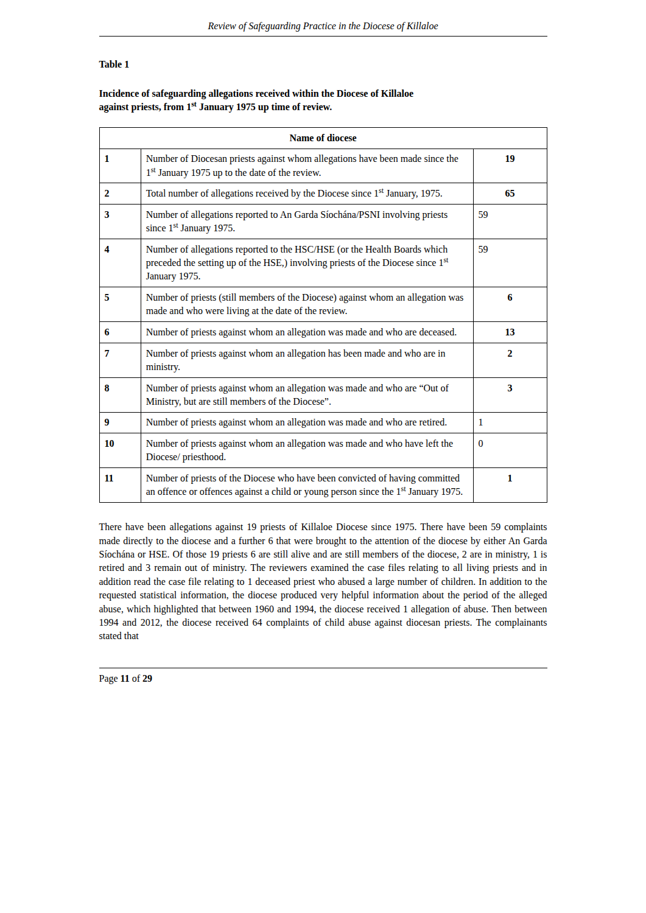Review of Safeguarding Practice in the Diocese of Killaloe
Table 1
Incidence of safeguarding allegations received within the Diocese of Killaloe
against priests, from 1st January 1975 up time of review.
| Name of diocese |
| --- |
| 1 | Number of Diocesan priests against whom allegations have been made since the 1 st January 1975 up to the date of the review. | 19 |
| 2 | Total number of allegations received by the Diocese since 1 st January, 1975. | 65 |
| 3 | Number of allegations reported to An Garda Síochána/PSNI involving priests since 1 st January 1975. | 59 |
| 4 | Number of allegations reported to the HSC/HSE (or the Health Boards which preceded the setting up of the HSE,) involving priests of the Diocese since 1 st January 1975. | 59 |
| 5 | Number of priests (still members of the Diocese) against whom an allegation was made and who were living at the date of the review. | 6 |
| 6 | Number of priests against whom an allegation was made and who are deceased. | 13 |
| 7 | Number of priests against whom an allegation has been made and who are in ministry. | 2 |
| 8 | Number of priests against whom an allegation was made and who are “Out of Ministry, but are still members of the Diocese”. | 3 |
| 9 | Number of priests against whom an allegation was made and who are retired. | 1 |
| 10 | Number of priests against whom an allegation was made and who have left the Diocese/ priesthood. | 0 |
| 11 | Number of priests of the Diocese who have been convicted of having committed an offence or offences against a child or young person since the 1 st January 1975. | 1 |
There have been allegations against 19 priests of Killaloe Diocese since 1975. There have been 59 complaints made directly to the diocese and a further 6 that were brought to the attention of the diocese by either An Garda Síochána or HSE. Of those 19 priests 6 are still alive and are still members of the diocese, 2 are in ministry, 1 is retired and 3 remain out of ministry. The reviewers examined the case files relating to all living priests and in addition read the case file relating to 1 deceased priest who abused a large number of children. In addition to the requested statistical information, the diocese produced very helpful information about the period of the alleged abuse, which highlighted that between 1960 and 1994, the diocese received 1 allegation of abuse. Then between 1994 and 2012, the diocese received 64 complaints of child abuse against diocesan priests. The complainants stated that
Page 11 of 29